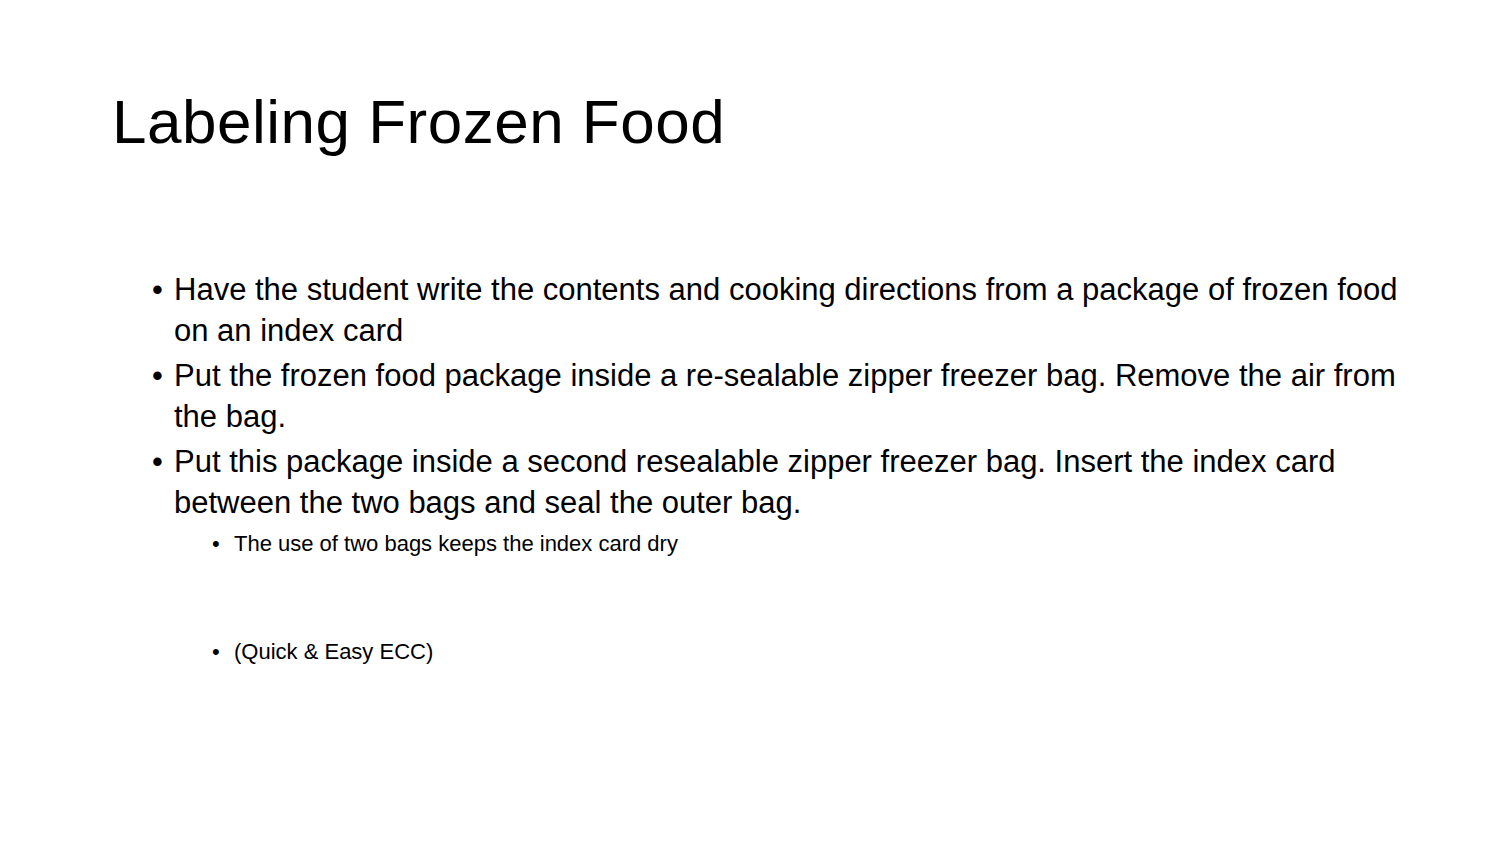Labeling Frozen Food
Have the student write the contents and cooking directions from a package of frozen food on an index card
Put the frozen food package inside a re-sealable zipper freezer bag. Remove the air from the bag.
Put this package inside a second resealable zipper freezer bag. Insert the index card between the two bags and seal the outer bag.
The use of two bags keeps the index card dry
(Quick & Easy ECC)